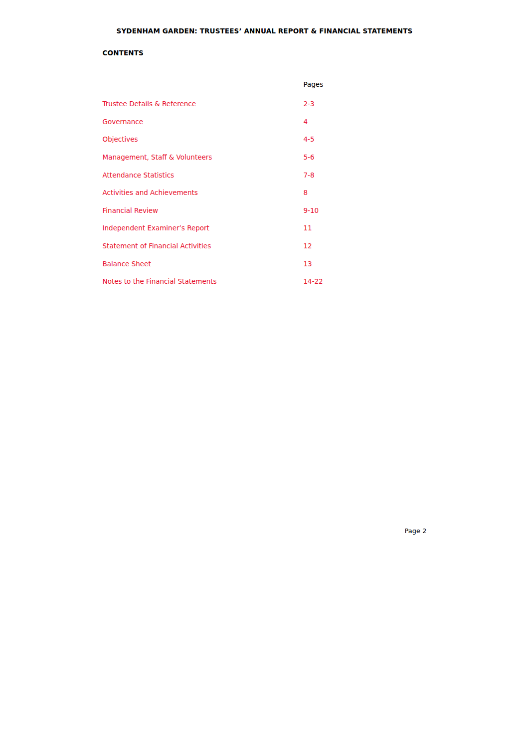SYDENHAM GARDEN: TRUSTEES’ ANNUAL REPORT & FINANCIAL STATEMENTS
CONTENTS
| | Pages |
| Trustee Details & Reference | 2-3 |
| Governance | 4 |
| Objectives | 4-5 |
| Management, Staff & Volunteers | 5-6 |
| Attendance Statistics | 7-8 |
| Activities and Achievements | 8 |
| Financial Review | 9-10 |
| Independent Examiner’s Report | 11 |
| Statement of Financial Activities | 12 |
| Balance Sheet | 13 |
| Notes to the Financial Statements | 14-22 |
Page 2